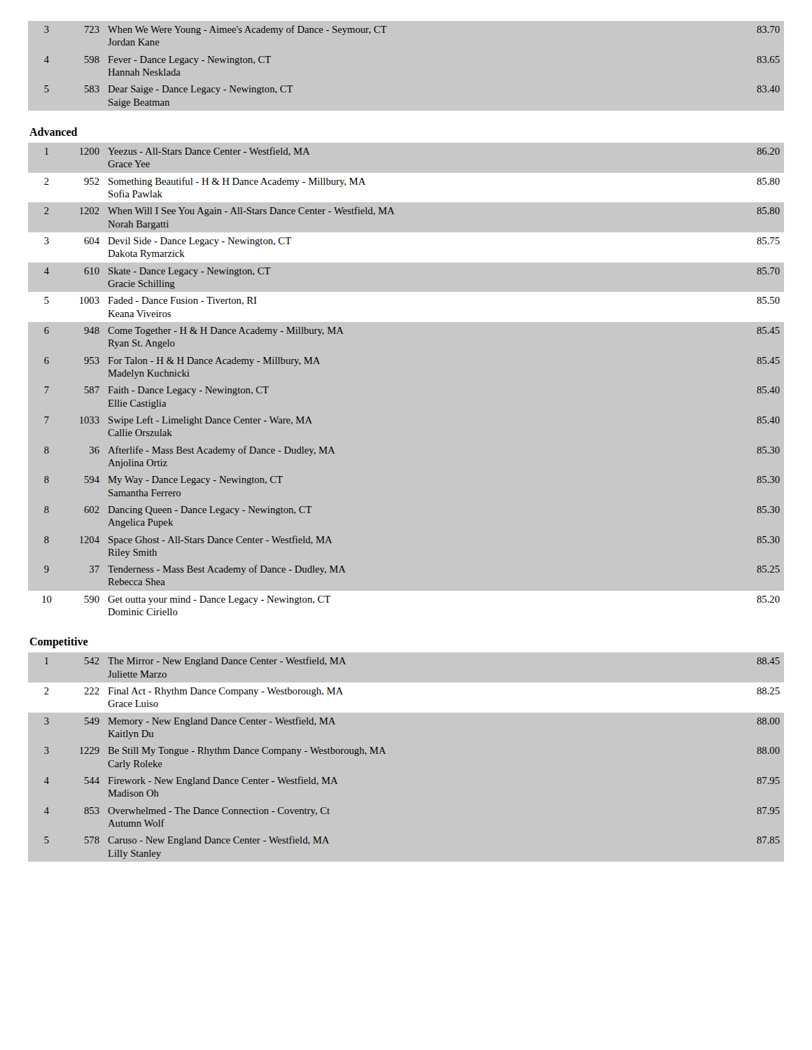| 3 | 723 | When We Were Young - Aimee's Academy of Dance - Seymour, CT Jordan Kane | 83.70 |
| 4 | 598 | Fever - Dance Legacy - Newington, CT Hannah Nesklada | 83.65 |
| 5 | 583 | Dear Saige - Dance Legacy - Newington, CT Saige Beatman | 83.40 |
Advanced
| 1 | 1200 | Yeezus - All-Stars Dance Center - Westfield, MA Grace Yee | 86.20 |
| 2 | 952 | Something Beautiful - H & H Dance Academy - Millbury, MA Sofia Pawlak | 85.80 |
| 2 | 1202 | When Will I See You Again - All-Stars Dance Center - Westfield, MA Norah Bargatti | 85.80 |
| 3 | 604 | Devil Side - Dance Legacy - Newington, CT Dakota Rymarzick | 85.75 |
| 4 | 610 | Skate - Dance Legacy - Newington, CT Gracie Schilling | 85.70 |
| 5 | 1003 | Faded - Dance Fusion - Tiverton, RI Keana Viveiros | 85.50 |
| 6 | 948 | Come Together - H & H Dance Academy - Millbury, MA Ryan St. Angelo | 85.45 |
| 6 | 953 | For Talon - H & H Dance Academy - Millbury, MA Madelyn Kuchnicki | 85.45 |
| 7 | 587 | Faith - Dance Legacy - Newington, CT Ellie Castiglia | 85.40 |
| 7 | 1033 | Swipe Left - Limelight Dance Center - Ware, MA Callie Orszulak | 85.40 |
| 8 | 36 | Afterlife - Mass Best Academy of Dance - Dudley, MA Anjolina Ortiz | 85.30 |
| 8 | 594 | My Way - Dance Legacy - Newington, CT Samantha Ferrero | 85.30 |
| 8 | 602 | Dancing Queen - Dance Legacy - Newington, CT Angelica Pupek | 85.30 |
| 8 | 1204 | Space Ghost - All-Stars Dance Center - Westfield, MA Riley Smith | 85.30 |
| 9 | 37 | Tenderness - Mass Best Academy of Dance - Dudley, MA Rebecca Shea | 85.25 |
| 10 | 590 | Get outta your mind - Dance Legacy - Newington, CT Dominic Ciriello | 85.20 |
Competitive
| 1 | 542 | The Mirror - New England Dance Center - Westfield, MA Juliette Marzo | 88.45 |
| 2 | 222 | Final Act - Rhythm Dance Company - Westborough, MA Grace Luiso | 88.25 |
| 3 | 549 | Memory - New England Dance Center - Westfield, MA Kaitlyn Du | 88.00 |
| 3 | 1229 | Be Still My Tongue - Rhythm Dance Company - Westborough, MA Carly Roleke | 88.00 |
| 4 | 544 | Firework - New England Dance Center - Westfield, MA Madison Oh | 87.95 |
| 4 | 853 | Overwhelmed - The Dance Connection - Coventry, Ct Autumn Wolf | 87.95 |
| 5 | 578 | Caruso - New England Dance Center - Westfield, MA Lilly Stanley | 87.85 |